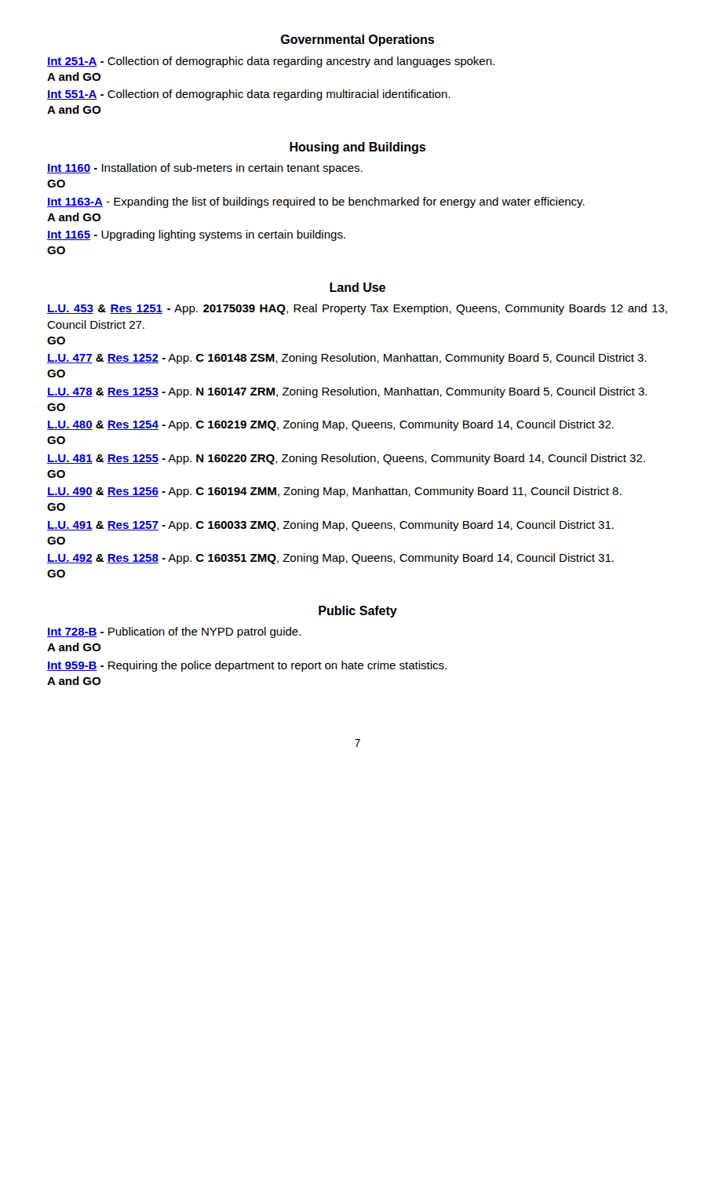Governmental Operations
Int 251-A - Collection of demographic data regarding ancestry and languages spoken.
A and GO
Int 551-A - Collection of demographic data regarding multiracial identification.
A and GO
Housing and Buildings
Int 1160 - Installation of sub-meters in certain tenant spaces.
GO
Int 1163-A - Expanding the list of buildings required to be benchmarked for energy and water efficiency.
A and GO
Int 1165 - Upgrading lighting systems in certain buildings.
GO
Land Use
L.U. 453 & Res 1251 - App. 20175039 HAQ, Real Property Tax Exemption, Queens, Community Boards 12 and 13, Council District 27.
GO
L.U. 477 & Res 1252 - App. C 160148 ZSM, Zoning Resolution, Manhattan, Community Board 5, Council District 3.
GO
L.U. 478 & Res 1253 - App. N 160147 ZRM, Zoning Resolution, Manhattan, Community Board 5, Council District 3.
GO
L.U. 480 & Res 1254 - App. C 160219 ZMQ, Zoning Map, Queens, Community Board 14, Council District 32.
GO
L.U. 481 & Res 1255 - App. N 160220 ZRQ, Zoning Resolution, Queens, Community Board 14, Council District 32.
GO
L.U. 490 & Res 1256 - App. C 160194 ZMM, Zoning Map, Manhattan, Community Board 11, Council District 8.
GO
L.U. 491 & Res 1257 - App. C 160033 ZMQ, Zoning Map, Queens, Community Board 14, Council District 31.
GO
L.U. 492 & Res 1258 - App. C 160351 ZMQ, Zoning Map, Queens, Community Board 14, Council District 31.
GO
Public Safety
Int 728-B - Publication of the NYPD patrol guide.
A and GO
Int 959-B - Requiring the police department to report on hate crime statistics.
A and GO
7